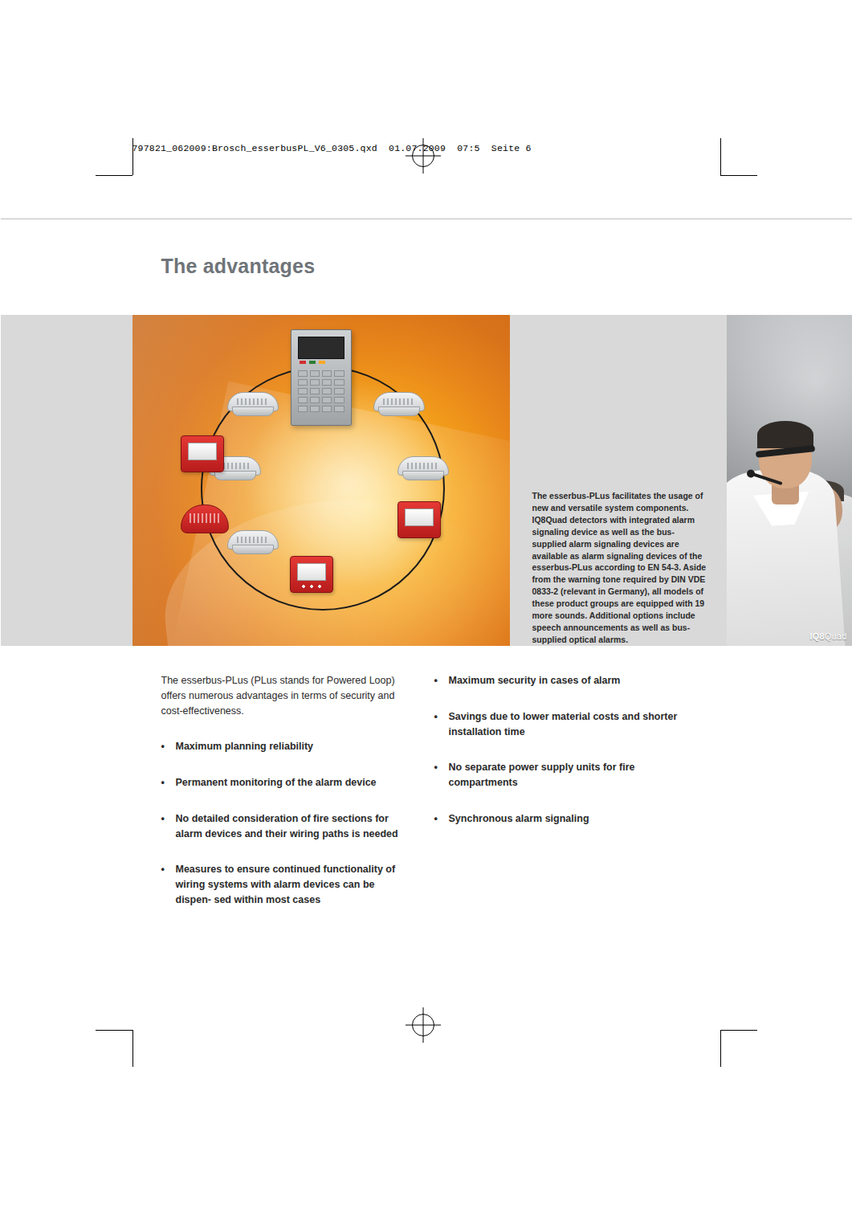797821_062009:Brosch_esserbusPL_V6_0305.qxd 01.07.2009 07:5 Seite 6
The advantages
The esserbus-PLus facilitates the usage of new and versatile system components. IQ 8 Quad detectors with integrated alarm signaling device as well as the bus-supplied alarm signaling devices are available as alarm signaling devices of the esserbus-PLus according to EN 54-3. Aside from the warning tone required by DIN VDE 0833-2 (relevant in Germany), all models of these product groups are equipped with 19 more sounds. Additional options include speech announcements as well as bus-supplied optical alarms.
IQ 8 Quad
The esserbus-PLus (PLus stands for Powered Loop) offers numerous advantages in terms of security and cost-effectiveness.
Maximum planning reliability
Permanent monitoring of the alarm device
No detailed consideration of fire sections for alarm devices and their wiring paths is needed
Measures to ensure continued functionality of wiring systems with alarm devices can be dispen- sed within most cases
Maximum security in cases of alarm
Savings due to lower material costs and shorter installation time
No separate power supply units for fire compartments
Synchronous alarm signaling